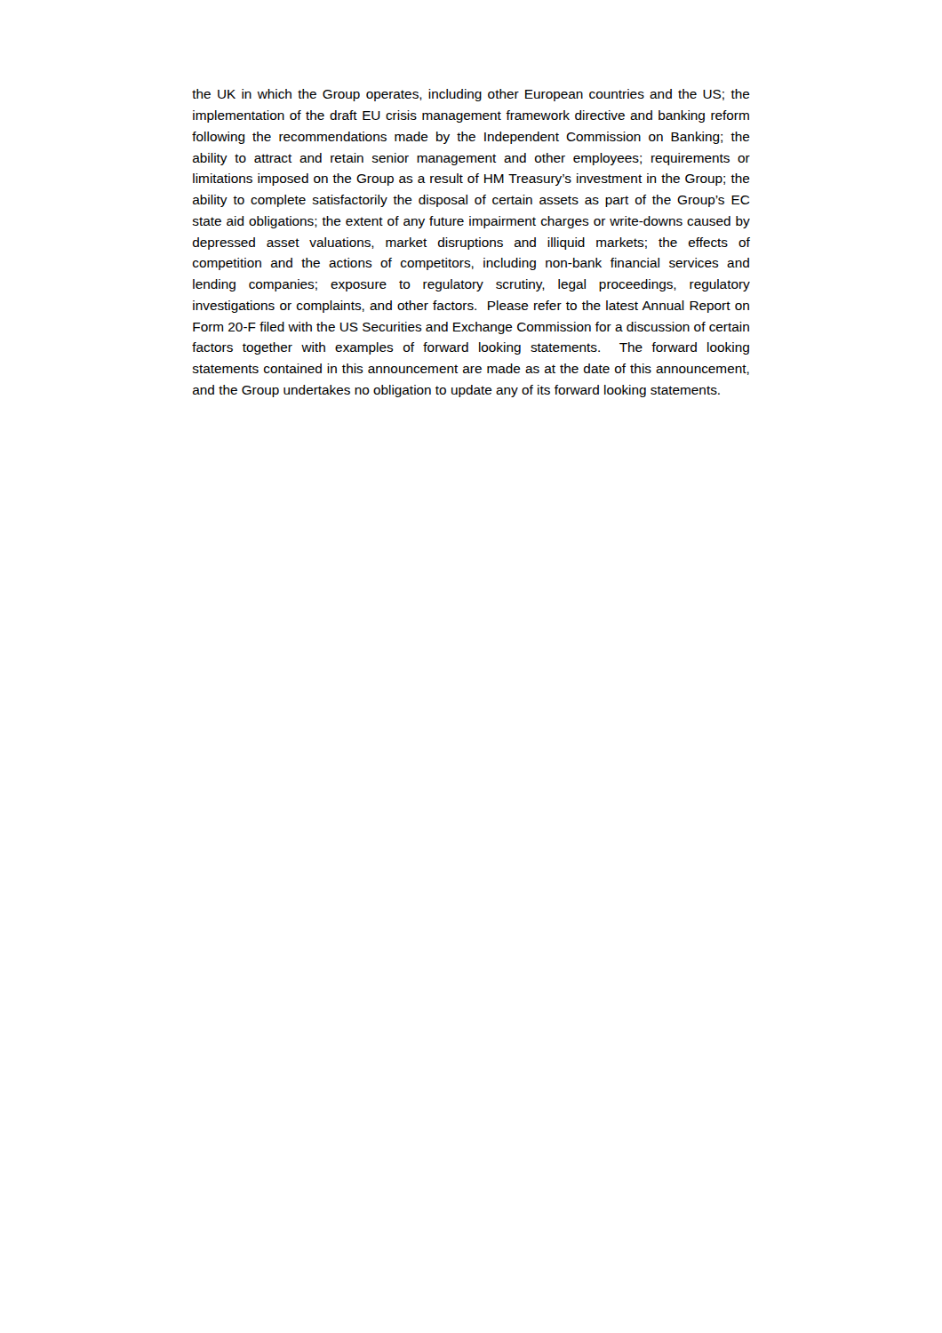the UK in which the Group operates, including other European countries and the US; the implementation of the draft EU crisis management framework directive and banking reform following the recommendations made by the Independent Commission on Banking; the ability to attract and retain senior management and other employees; requirements or limitations imposed on the Group as a result of HM Treasury’s investment in the Group; the ability to complete satisfactorily the disposal of certain assets as part of the Group’s EC state aid obligations; the extent of any future impairment charges or write-downs caused by depressed asset valuations, market disruptions and illiquid markets; the effects of competition and the actions of competitors, including non-bank financial services and lending companies; exposure to regulatory scrutiny, legal proceedings, regulatory investigations or complaints, and other factors. Please refer to the latest Annual Report on Form 20-F filed with the US Securities and Exchange Commission for a discussion of certain factors together with examples of forward looking statements. The forward looking statements contained in this announcement are made as at the date of this announcement, and the Group undertakes no obligation to update any of its forward looking statements.